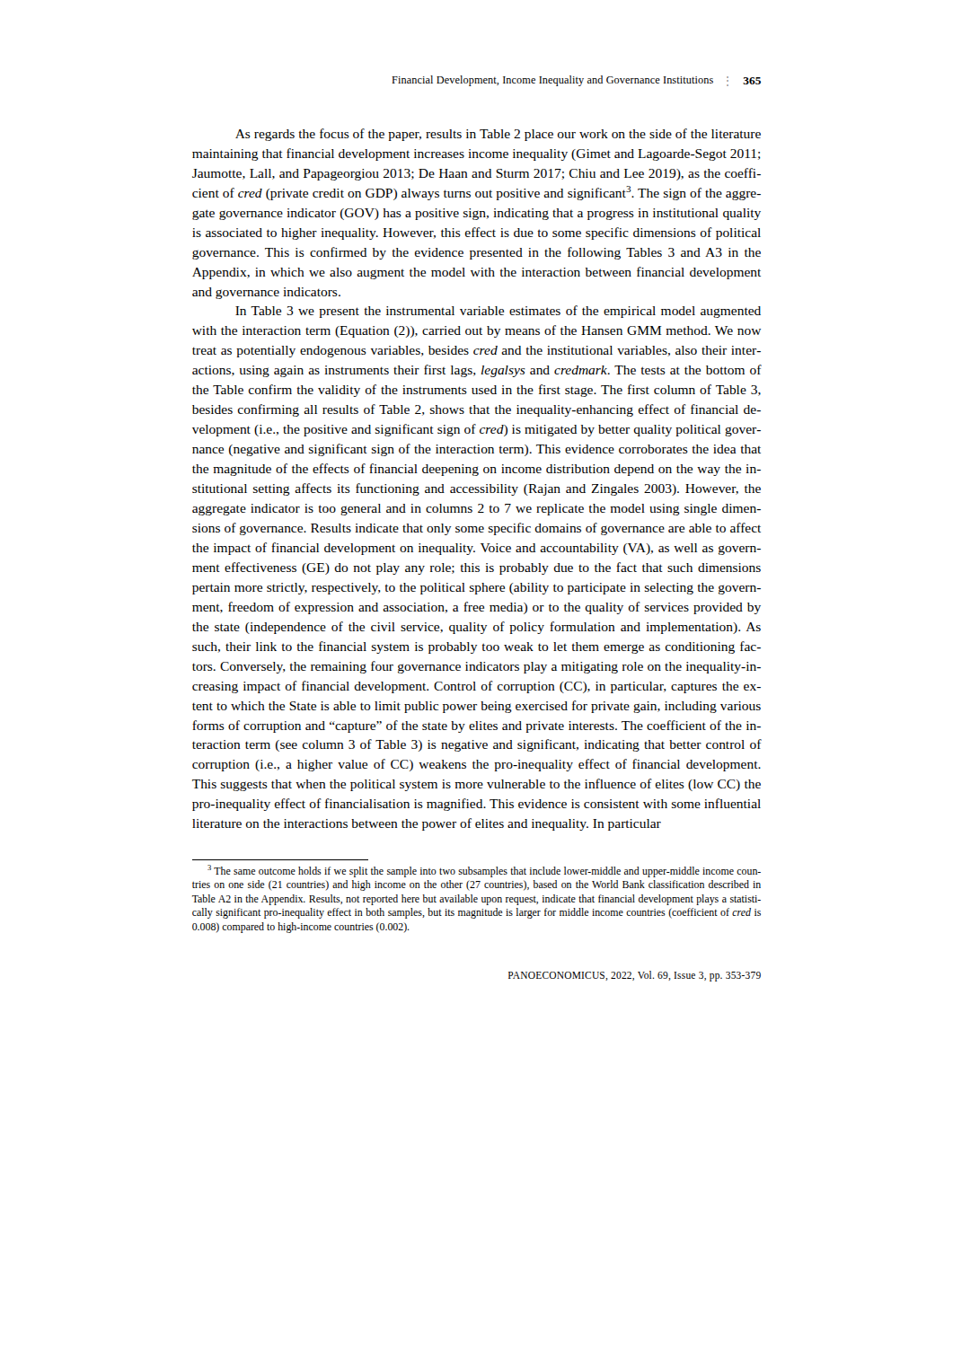Financial Development, Income Inequality and Governance Institutions ⋮ 365
As regards the focus of the paper, results in Table 2 place our work on the side of the literature maintaining that financial development increases income inequality (Gimet and Lagoarde-Segot 2011; Jaumotte, Lall, and Papageorgiou 2013; De Haan and Sturm 2017; Chiu and Lee 2019), as the coefficient of cred (private credit on GDP) always turns out positive and significant3. The sign of the aggregate governance indicator (GOV) has a positive sign, indicating that a progress in institutional quality is associated to higher inequality. However, this effect is due to some specific dimensions of political governance. This is confirmed by the evidence presented in the following Tables 3 and A3 in the Appendix, in which we also augment the model with the interaction between financial development and governance indicators.
In Table 3 we present the instrumental variable estimates of the empirical model augmented with the interaction term (Equation (2)), carried out by means of the Hansen GMM method. We now treat as potentially endogenous variables, besides cred and the institutional variables, also their interactions, using again as instruments their first lags, legalsys and credmark. The tests at the bottom of the Table confirm the validity of the instruments used in the first stage. The first column of Table 3, besides confirming all results of Table 2, shows that the inequality-enhancing effect of financial development (i.e., the positive and significant sign of cred) is mitigated by better quality political governance (negative and significant sign of the interaction term). This evidence corroborates the idea that the magnitude of the effects of financial deepening on income distribution depend on the way the institutional setting affects its functioning and accessibility (Rajan and Zingales 2003). However, the aggregate indicator is too general and in columns 2 to 7 we replicate the model using single dimensions of governance. Results indicate that only some specific domains of governance are able to affect the impact of financial development on inequality. Voice and accountability (VA), as well as government effectiveness (GE) do not play any role; this is probably due to the fact that such dimensions pertain more strictly, respectively, to the political sphere (ability to participate in selecting the government, freedom of expression and association, a free media) or to the quality of services provided by the state (independence of the civil service, quality of policy formulation and implementation). As such, their link to the financial system is probably too weak to let them emerge as conditioning factors. Conversely, the remaining four governance indicators play a mitigating role on the inequality-increasing impact of financial development. Control of corruption (CC), in particular, captures the extent to which the State is able to limit public power being exercised for private gain, including various forms of corruption and “capture” of the state by elites and private interests. The coefficient of the interaction term (see column 3 of Table 3) is negative and significant, indicating that better control of corruption (i.e., a higher value of CC) weakens the pro-inequality effect of financial development. This suggests that when the political system is more vulnerable to the influence of elites (low CC) the pro-inequality effect of financialisation is magnified. This evidence is consistent with some influential literature on the interactions between the power of elites and inequality. In particular
3 The same outcome holds if we split the sample into two subsamples that include lower-middle and upper-middle income countries on one side (21 countries) and high income on the other (27 countries), based on the World Bank classification described in Table A2 in the Appendix. Results, not reported here but available upon request, indicate that financial development plays a statistically significant pro-inequality effect in both samples, but its magnitude is larger for middle income countries (coefficient of cred is 0.008) compared to high-income countries (0.002).
PANOECONOMICUS, 2022, Vol. 69, Issue 3, pp. 353-379